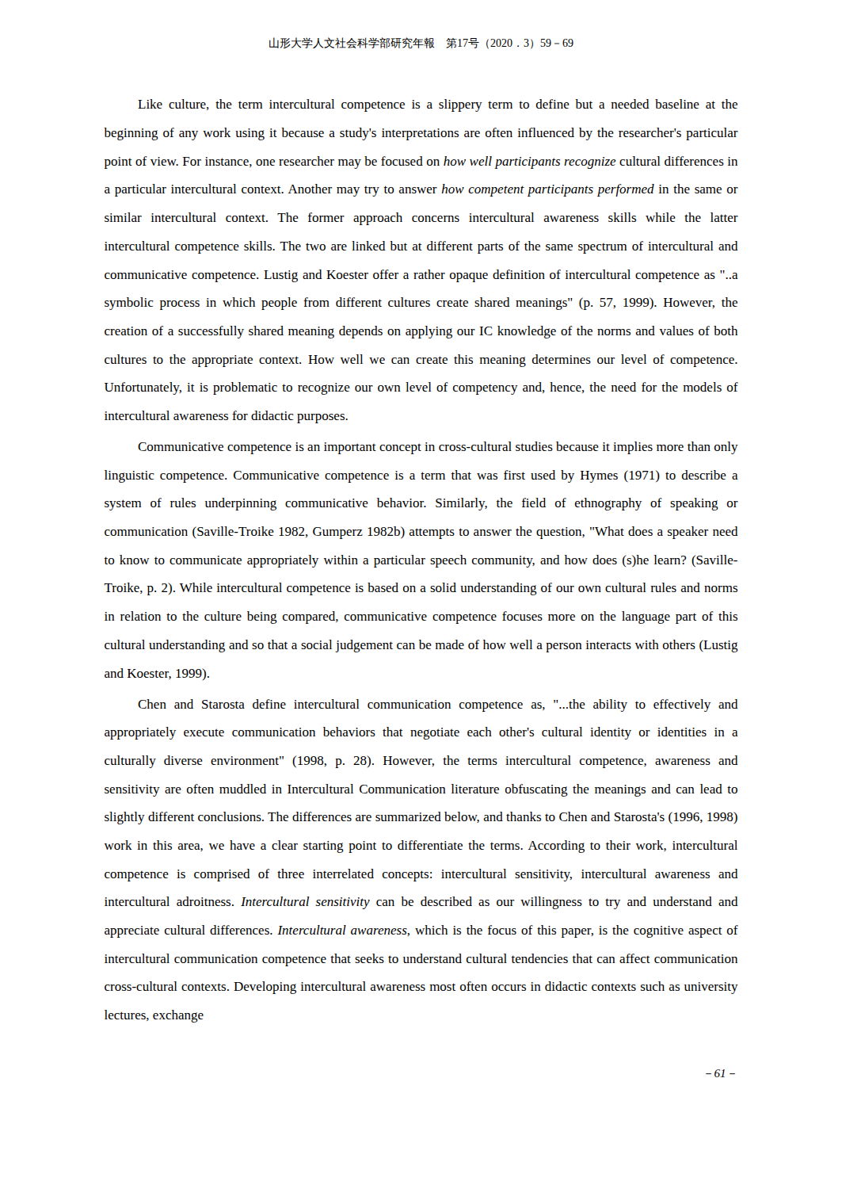山形大学人文社会科学部研究年報　第17号（2020．3）59－69
Like culture, the term intercultural competence is a slippery term to define but a needed baseline at the beginning of any work using it because a study's interpretations are often influenced by the researcher's particular point of view. For instance, one researcher may be focused on how well participants recognize cultural differences in a particular intercultural context. Another may try to answer how competent participants performed in the same or similar intercultural context. The former approach concerns intercultural awareness skills while the latter intercultural competence skills. The two are linked but at different parts of the same spectrum of intercultural and communicative competence. Lustig and Koester offer a rather opaque definition of intercultural competence as "..a symbolic process in which people from different cultures create shared meanings" (p. 57, 1999). However, the creation of a successfully shared meaning depends on applying our IC knowledge of the norms and values of both cultures to the appropriate context. How well we can create this meaning determines our level of competence. Unfortunately, it is problematic to recognize our own level of competency and, hence, the need for the models of intercultural awareness for didactic purposes.
Communicative competence is an important concept in cross-cultural studies because it implies more than only linguistic competence. Communicative competence is a term that was first used by Hymes (1971) to describe a system of rules underpinning communicative behavior. Similarly, the field of ethnography of speaking or communication (Saville-Troike 1982, Gumperz 1982b) attempts to answer the question, "What does a speaker need to know to communicate appropriately within a particular speech community, and how does (s)he learn? (Saville-Troike, p. 2). While intercultural competence is based on a solid understanding of our own cultural rules and norms in relation to the culture being compared, communicative competence focuses more on the language part of this cultural understanding and so that a social judgement can be made of how well a person interacts with others (Lustig and Koester, 1999).
Chen and Starosta define intercultural communication competence as, "...the ability to effectively and appropriately execute communication behaviors that negotiate each other's cultural identity or identities in a culturally diverse environment" (1998, p. 28). However, the terms intercultural competence, awareness and sensitivity are often muddled in Intercultural Communication literature obfuscating the meanings and can lead to slightly different conclusions. The differences are summarized below, and thanks to Chen and Starosta's (1996, 1998) work in this area, we have a clear starting point to differentiate the terms. According to their work, intercultural competence is comprised of three interrelated concepts: intercultural sensitivity, intercultural awareness and intercultural adroitness. Intercultural sensitivity can be described as our willingness to try and understand and appreciate cultural differences. Intercultural awareness, which is the focus of this paper, is the cognitive aspect of intercultural communication competence that seeks to understand cultural tendencies that can affect communication cross-cultural contexts. Developing intercultural awareness most often occurs in didactic contexts such as university lectures, exchange
－61－